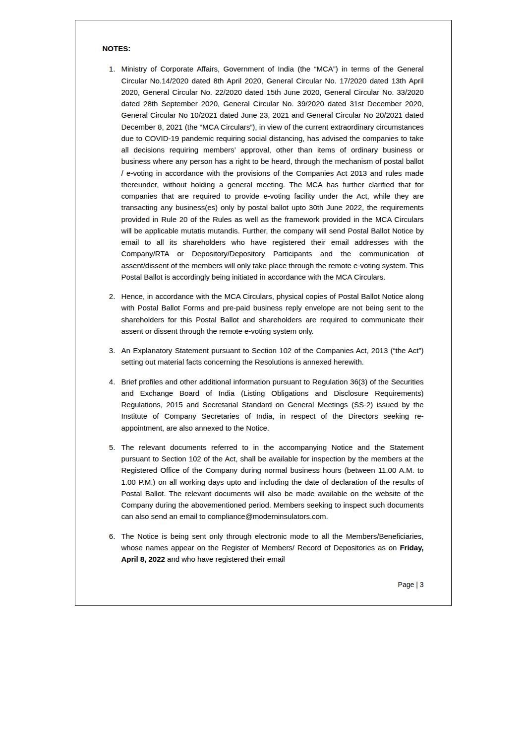NOTES:
Ministry of Corporate Affairs, Government of India (the “MCA”) in terms of the General Circular No.14/2020 dated 8th April 2020, General Circular No. 17/2020 dated 13th April 2020, General Circular No. 22/2020 dated 15th June 2020, General Circular No. 33/2020 dated 28th September 2020, General Circular No. 39/2020 dated 31st December 2020, General Circular No 10/2021 dated June 23, 2021 and General Circular No 20/2021 dated December 8, 2021 (the “MCA Circulars”), in view of the current extraordinary circumstances due to COVID-19 pandemic requiring social distancing, has advised the companies to take all decisions requiring members’ approval, other than items of ordinary business or business where any person has a right to be heard, through the mechanism of postal ballot / e-voting in accordance with the provisions of the Companies Act 2013 and rules made thereunder, without holding a general meeting. The MCA has further clarified that for companies that are required to provide e-voting facility under the Act, while they are transacting any business(es) only by postal ballot upto 30th June 2022, the requirements provided in Rule 20 of the Rules as well as the framework provided in the MCA Circulars will be applicable mutatis mutandis. Further, the company will send Postal Ballot Notice by email to all its shareholders who have registered their email addresses with the Company/RTA or Depository/Depository Participants and the communication of assent/dissent of the members will only take place through the remote e-voting system. This Postal Ballot is accordingly being initiated in accordance with the MCA Circulars.
Hence, in accordance with the MCA Circulars, physical copies of Postal Ballot Notice along with Postal Ballot Forms and pre-paid business reply envelope are not being sent to the shareholders for this Postal Ballot and shareholders are required to communicate their assent or dissent through the remote e-voting system only.
An Explanatory Statement pursuant to Section 102 of the Companies Act, 2013 (“the Act”) setting out material facts concerning the Resolutions is annexed herewith.
Brief profiles and other additional information pursuant to Regulation 36(3) of the Securities and Exchange Board of India (Listing Obligations and Disclosure Requirements) Regulations, 2015 and Secretarial Standard on General Meetings (SS-2) issued by the Institute of Company Secretaries of India, in respect of the Directors seeking re-appointment, are also annexed to the Notice.
The relevant documents referred to in the accompanying Notice and the Statement pursuant to Section 102 of the Act, shall be available for inspection by the members at the Registered Office of the Company during normal business hours (between 11.00 A.M. to 1.00 P.M.) on all working days upto and including the date of declaration of the results of Postal Ballot. The relevant documents will also be made available on the website of the Company during the abovementioned period. Members seeking to inspect such documents can also send an email to compliance@moderninsulators.com.
The Notice is being sent only through electronic mode to all the Members/Beneficiaries, whose names appear on the Register of Members/ Record of Depositories as on Friday, April 8, 2022 and who have registered their email
Page | 3